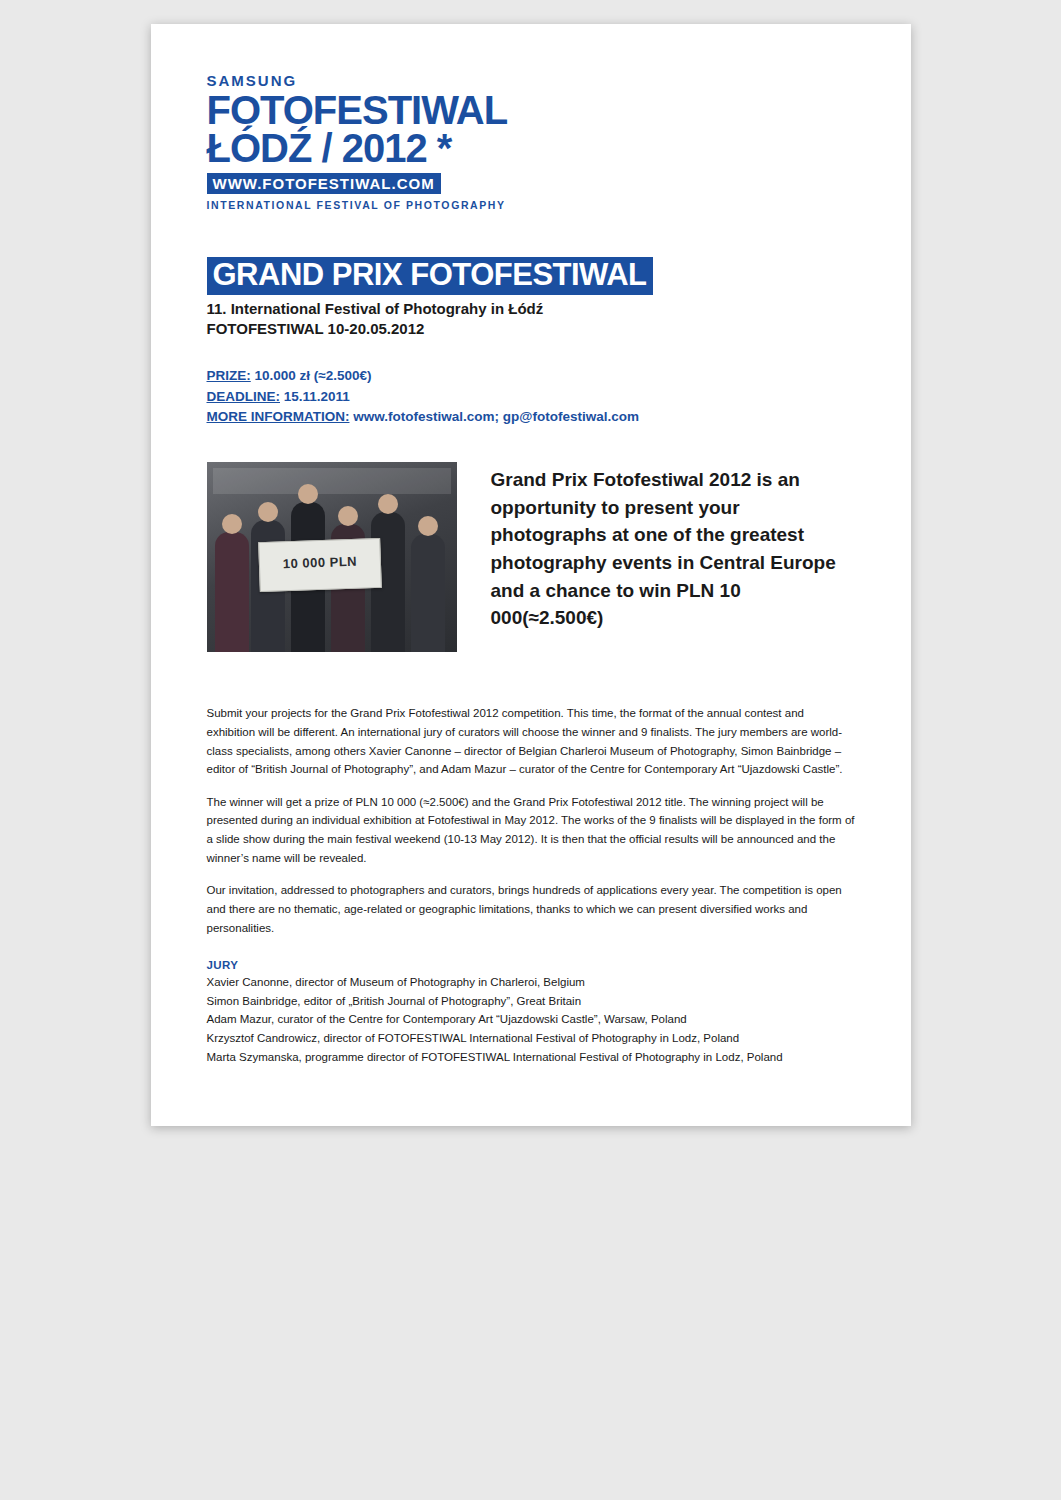SAMSUNG
FOTOFESTIWAL
ŁÓDŹ / 2012 *
WWW.FOTOFESTIWAL.COM
INTERNATIONAL FESTIVAL OF PHOTOGRAPHY
GRAND PRIX FOTOFESTIWAL
11. International Festival of Photograhy in Łódź
FOTOFESTIWAL 10-20.05.2012
PRIZE: 10.000 zł (≈2.500€)
DEADLINE: 15.11.2011
MORE INFORMATION: www.fotofestiwal.com; gp@fotofestiwal.com
10 000 PLN
Grand Prix Fotofestiwal 2012 is an opportunity to present your photographs at one of the greatest photography events in Central Europe and a chance to win PLN 10 000(≈2.500€)
Submit your projects for the Grand Prix Fotofestiwal 2012 competition. This time, the format of the annual contest and exhibition will be different. An international jury of curators will choose the winner and 9 finalists. The jury members are world-class specialists, among others Xavier Canonne – director of Belgian Charleroi Museum of Photography, Simon Bainbridge – editor of “British Journal of Photography”, and Adam Mazur – curator of the Centre for Contemporary Art “Ujazdowski Castle”.
The winner will get a prize of PLN 10 000 (≈2.500€) and the Grand Prix Fotofestiwal 2012 title. The winning project will be presented during an individual exhibition at Fotofestiwal in May 2012. The works of the 9 finalists will be displayed in the form of a slide show during the main festival weekend (10-13 May 2012). It is then that the official results will be announced and the winner’s name will be revealed.
Our invitation, addressed to photographers and curators, brings hundreds of applications every year. The competition is open and there are no thematic, age-related or geographic limitations, thanks to which we can present diversified works and personalities.
JURY
Xavier Canonne, director of Museum of Photography in Charleroi, Belgium
Simon Bainbridge, editor of „British Journal of Photography”, Great Britain
Adam Mazur, curator of the Centre for Contemporary Art “Ujazdowski Castle”, Warsaw, Poland
Krzysztof Candrowicz, director of FOTOFESTIWAL International Festival of Photography in Lodz, Poland
Marta Szymanska, programme director of FOTOFESTIWAL International Festival of Photography in Lodz, Poland